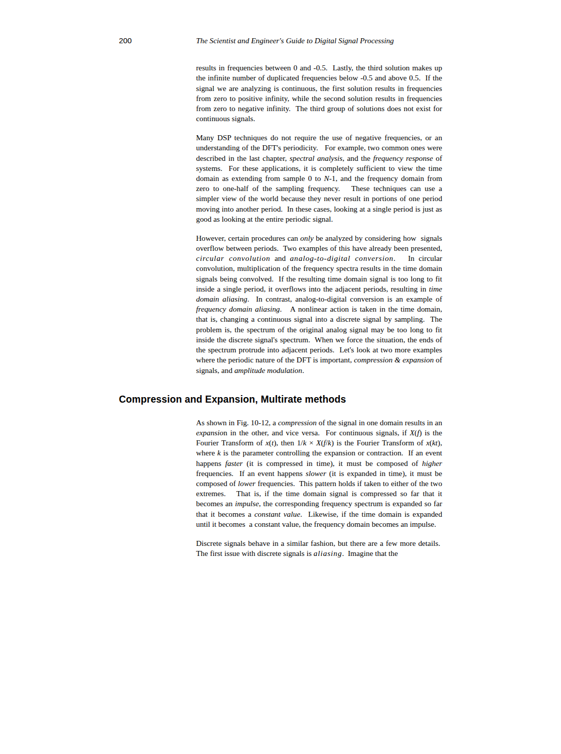200
The Scientist and Engineer's Guide to Digital Signal Processing
results in frequencies between 0 and -0.5. Lastly, the third solution makes up the infinite number of duplicated frequencies below -0.5 and above 0.5. If the signal we are analyzing is continuous, the first solution results in frequencies from zero to positive infinity, while the second solution results in frequencies from zero to negative infinity. The third group of solutions does not exist for continuous signals.
Many DSP techniques do not require the use of negative frequencies, or an understanding of the DFT's periodicity. For example, two common ones were described in the last chapter, spectral analysis, and the frequency response of systems. For these applications, it is completely sufficient to view the time domain as extending from sample 0 to N-1, and the frequency domain from zero to one-half of the sampling frequency. These techniques can use a simpler view of the world because they never result in portions of one period moving into another period. In these cases, looking at a single period is just as good as looking at the entire periodic signal.
However, certain procedures can only be analyzed by considering how signals overflow between periods. Two examples of this have already been presented, circular convolution and analog-to-digital conversion. In circular convolution, multiplication of the frequency spectra results in the time domain signals being convolved. If the resulting time domain signal is too long to fit inside a single period, it overflows into the adjacent periods, resulting in time domain aliasing. In contrast, analog-to-digital conversion is an example of frequency domain aliasing. A nonlinear action is taken in the time domain, that is, changing a continuous signal into a discrete signal by sampling. The problem is, the spectrum of the original analog signal may be too long to fit inside the discrete signal's spectrum. When we force the situation, the ends of the spectrum protrude into adjacent periods. Let's look at two more examples where the periodic nature of the DFT is important, compression & expansion of signals, and amplitude modulation.
Compression and Expansion, Multirate methods
As shown in Fig. 10-12, a compression of the signal in one domain results in an expansion in the other, and vice versa. For continuous signals, if X(f) is the Fourier Transform of x(t), then 1/k × X(f/k) is the Fourier Transform of x(kt), where k is the parameter controlling the expansion or contraction. If an event happens faster (it is compressed in time), it must be composed of higher frequencies. If an event happens slower (it is expanded in time), it must be composed of lower frequencies. This pattern holds if taken to either of the two extremes. That is, if the time domain signal is compressed so far that it becomes an impulse, the corresponding frequency spectrum is expanded so far that it becomes a constant value. Likewise, if the time domain is expanded until it becomes a constant value, the frequency domain becomes an impulse.
Discrete signals behave in a similar fashion, but there are a few more details. The first issue with discrete signals is aliasing. Imagine that the